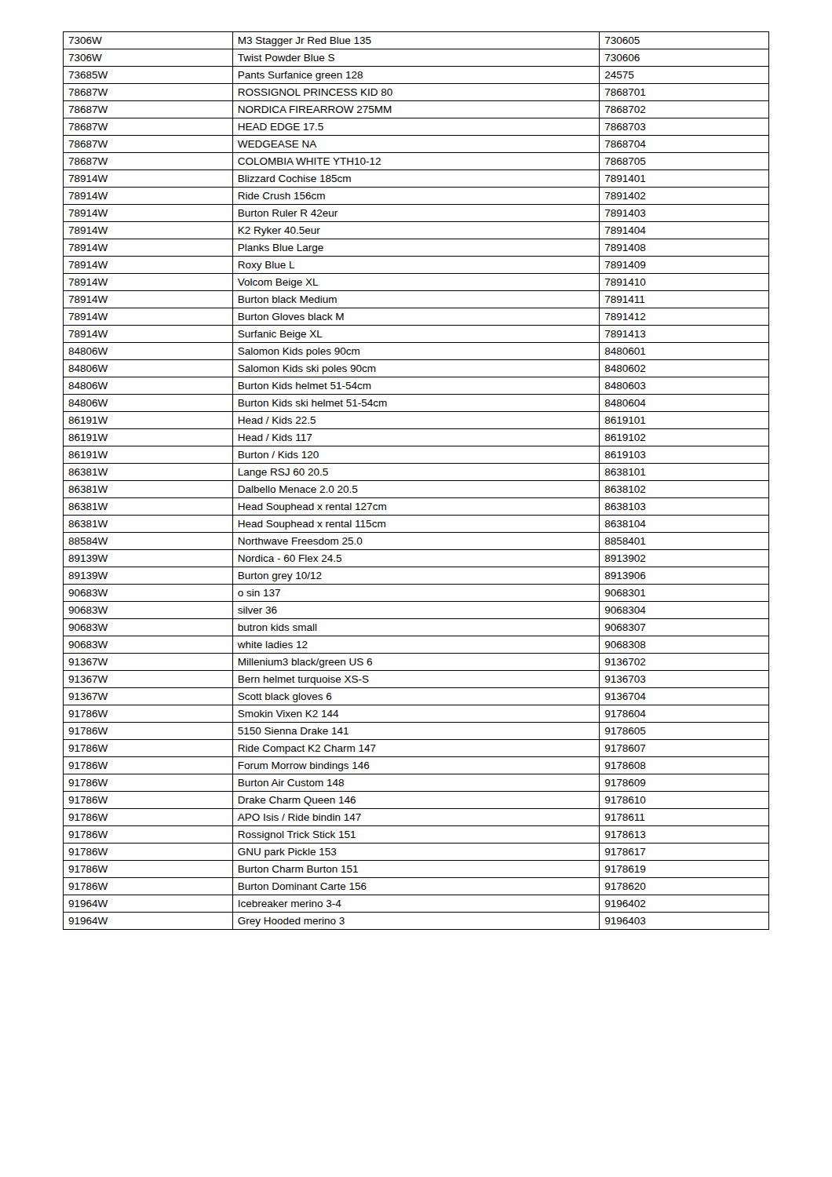| 7306W | M3 Stagger Jr Red Blue 135 | 730605 |
| 7306W | Twist Powder Blue S | 730606 |
| 73685W | Pants Surfanice green 128 | 24575 |
| 78687W | ROSSIGNOL PRINCESS KID 80 | 7868701 |
| 78687W | NORDICA FIREARROW 275MM | 7868702 |
| 78687W | HEAD EDGE 17.5 | 7868703 |
| 78687W | WEDGEASE NA | 7868704 |
| 78687W | COLOMBIA WHITE YTH10-12 | 7868705 |
| 78914W | Blizzard Cochise 185cm | 7891401 |
| 78914W | Ride Crush 156cm | 7891402 |
| 78914W | Burton Ruler R 42eur | 7891403 |
| 78914W | K2 Ryker 40.5eur | 7891404 |
| 78914W | Planks Blue Large | 7891408 |
| 78914W | Roxy Blue L | 7891409 |
| 78914W | Volcom Beige XL | 7891410 |
| 78914W | Burton black Medium | 7891411 |
| 78914W | Burton Gloves black M | 7891412 |
| 78914W | Surfanic Beige XL | 7891413 |
| 84806W | Salomon Kids poles 90cm | 8480601 |
| 84806W | Salomon Kids ski poles 90cm | 8480602 |
| 84806W | Burton Kids helmet 51-54cm | 8480603 |
| 84806W | Burton Kids ski helmet 51-54cm | 8480604 |
| 86191W | Head / Kids 22.5 | 8619101 |
| 86191W | Head / Kids 117 | 8619102 |
| 86191W | Burton / Kids 120 | 8619103 |
| 86381W | Lange RSJ 60 20.5 | 8638101 |
| 86381W | Dalbello Menace 2.0 20.5 | 8638102 |
| 86381W | Head Souphead x rental 127cm | 8638103 |
| 86381W | Head Souphead x rental 115cm | 8638104 |
| 88584W | Northwave Freesdom 25.0 | 8858401 |
| 89139W | Nordica - 60 Flex 24.5 | 8913902 |
| 89139W | Burton grey 10/12 | 8913906 |
| 90683W | o sin 137 | 9068301 |
| 90683W | silver 36 | 9068304 |
| 90683W | butron kids small | 9068307 |
| 90683W | white ladies 12 | 9068308 |
| 91367W | Millenium3 black/green US 6 | 9136702 |
| 91367W | Bern helmet turquoise XS-S | 9136703 |
| 91367W | Scott black gloves 6 | 9136704 |
| 91786W | Smokin Vixen K2 144 | 9178604 |
| 91786W | 5150 Sienna Drake 141 | 9178605 |
| 91786W | Ride Compact K2 Charm 147 | 9178607 |
| 91786W | Forum Morrow bindings 146 | 9178608 |
| 91786W | Burton Air Custom 148 | 9178609 |
| 91786W | Drake Charm Queen 146 | 9178610 |
| 91786W | APO Isis / Ride bindin 147 | 9178611 |
| 91786W | Rossignol Trick Stick 151 | 9178613 |
| 91786W | GNU park Pickle 153 | 9178617 |
| 91786W | Burton Charm Burton 151 | 9178619 |
| 91786W | Burton Dominant Carte 156 | 9178620 |
| 91964W | Icebreaker merino 3-4 | 9196402 |
| 91964W | Grey Hooded merino 3 | 9196403 |